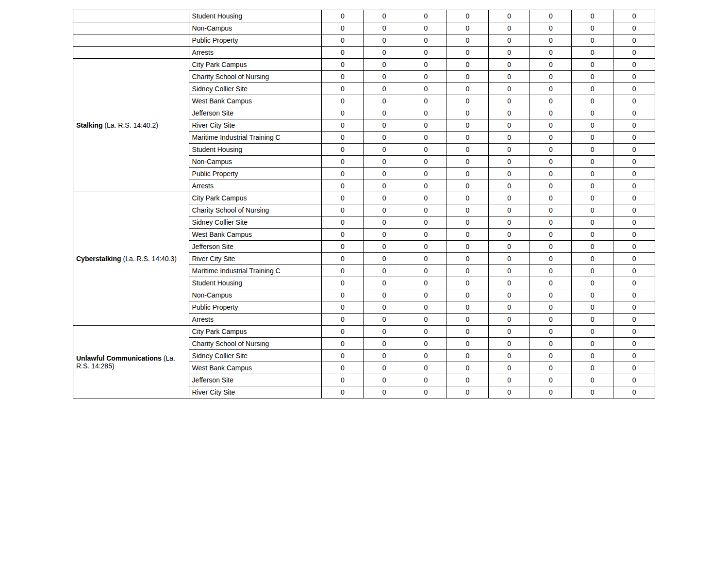| | Student Housing | 0 | 0 | 0 | 0 | 0 | 0 | 0 | 0 |
| | Non-Campus | 0 | 0 | 0 | 0 | 0 | 0 | 0 | 0 |
| | Public Property | 0 | 0 | 0 | 0 | 0 | 0 | 0 | 0 |
| | Arrests | 0 | 0 | 0 | 0 | 0 | 0 | 0 | 0 |
| Stalking (La. R.S. 14:40.2) | City Park Campus | 0 | 0 | 0 | 0 | 0 | 0 | 0 | 0 |
| Charity School of Nursing | 0 | 0 | 0 | 0 | 0 | 0 | 0 | 0 |
| Sidney Collier Site | 0 | 0 | 0 | 0 | 0 | 0 | 0 | 0 |
| West Bank Campus | 0 | 0 | 0 | 0 | 0 | 0 | 0 | 0 |
| Jefferson Site | 0 | 0 | 0 | 0 | 0 | 0 | 0 | 0 |
| River City Site | 0 | 0 | 0 | 0 | 0 | 0 | 0 | 0 |
| Maritime Industrial Training C | 0 | 0 | 0 | 0 | 0 | 0 | 0 | 0 |
| Student Housing | 0 | 0 | 0 | 0 | 0 | 0 | 0 | 0 |
| Non-Campus | 0 | 0 | 0 | 0 | 0 | 0 | 0 | 0 |
| Public Property | 0 | 0 | 0 | 0 | 0 | 0 | 0 | 0 |
| Arrests | 0 | 0 | 0 | 0 | 0 | 0 | 0 | 0 |
| Cyberstalking (La. R.S. 14:40.3) | City Park Campus | 0 | 0 | 0 | 0 | 0 | 0 | 0 | 0 |
| Charity School of Nursing | 0 | 0 | 0 | 0 | 0 | 0 | 0 | 0 |
| Sidney Collier Site | 0 | 0 | 0 | 0 | 0 | 0 | 0 | 0 |
| West Bank Campus | 0 | 0 | 0 | 0 | 0 | 0 | 0 | 0 |
| Jefferson Site | 0 | 0 | 0 | 0 | 0 | 0 | 0 | 0 |
| River City Site | 0 | 0 | 0 | 0 | 0 | 0 | 0 | 0 |
| Maritime Industrial Training C | 0 | 0 | 0 | 0 | 0 | 0 | 0 | 0 |
| Student Housing | 0 | 0 | 0 | 0 | 0 | 0 | 0 | 0 |
| Non-Campus | 0 | 0 | 0 | 0 | 0 | 0 | 0 | 0 |
| Public Property | 0 | 0 | 0 | 0 | 0 | 0 | 0 | 0 |
| Arrests | 0 | 0 | 0 | 0 | 0 | 0 | 0 | 0 |
| Unlawful Communications (La. R.S. 14:285) | City Park Campus | 0 | 0 | 0 | 0 | 0 | 0 | 0 | 0 |
| Charity School of Nursing | 0 | 0 | 0 | 0 | 0 | 0 | 0 | 0 |
| Sidney Collier Site | 0 | 0 | 0 | 0 | 0 | 0 | 0 | 0 |
| West Bank Campus | 0 | 0 | 0 | 0 | 0 | 0 | 0 | 0 |
| Jefferson Site | 0 | 0 | 0 | 0 | 0 | 0 | 0 | 0 |
| River City Site | 0 | 0 | 0 | 0 | 0 | 0 | 0 | 0 |